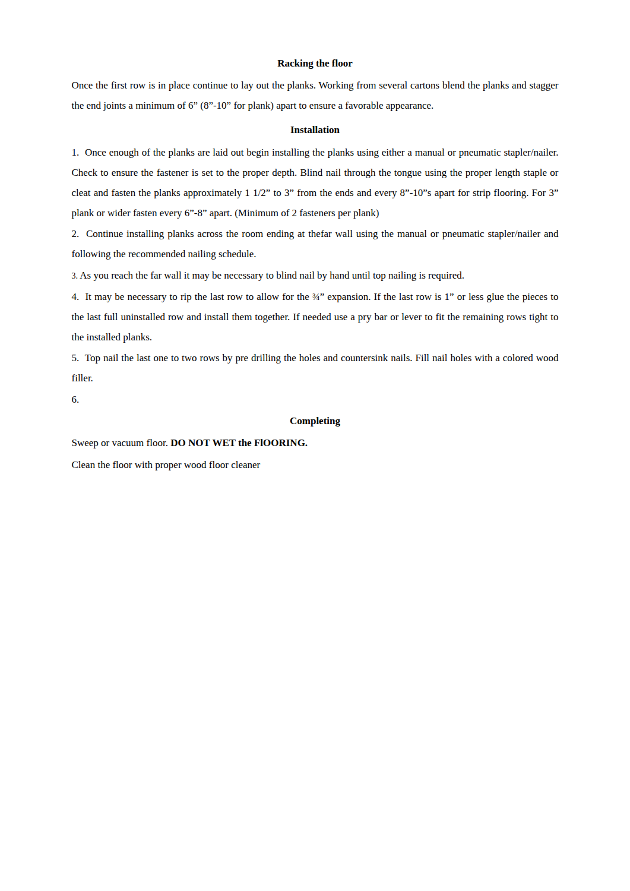Racking the floor
Once the first row is in place continue to lay out the planks. Working from several cartons blend the planks and stagger the end joints a minimum of 6” (8”-10” for plank) apart to ensure a favorable appearance.
Installation
1. Once enough of the planks are laid out begin installing the planks using either a manual or pneumatic stapler/nailer. Check to ensure the fastener is set to the proper depth. Blind nail through the tongue using the proper length staple or cleat and fasten the planks approximately 1 1/2” to 3” from the ends and every 8”-10”s apart for strip flooring. For 3” plank or wider fasten every 6”-8” apart. (Minimum of 2 fasteners per plank)
2. Continue installing planks across the room ending at thefar wall using the manual or pneumatic stapler/nailer and following the recommended nailing schedule.
3. As you reach the far wall it may be necessary to blind nail by hand until top nailing is required.
4. It may be necessary to rip the last row to allow for the ¾” expansion. If the last row is 1” or less glue the pieces to the last full uninstalled row and install them together. If needed use a pry bar or lever to fit the remaining rows tight to the installed planks.
5. Top nail the last one to two rows by pre drilling the holes and countersink nails. Fill nail holes with a colored wood filler.
6.
Completing
Sweep or vacuum floor. DO NOT WET the FlOORING.
Clean the floor with proper wood floor cleaner